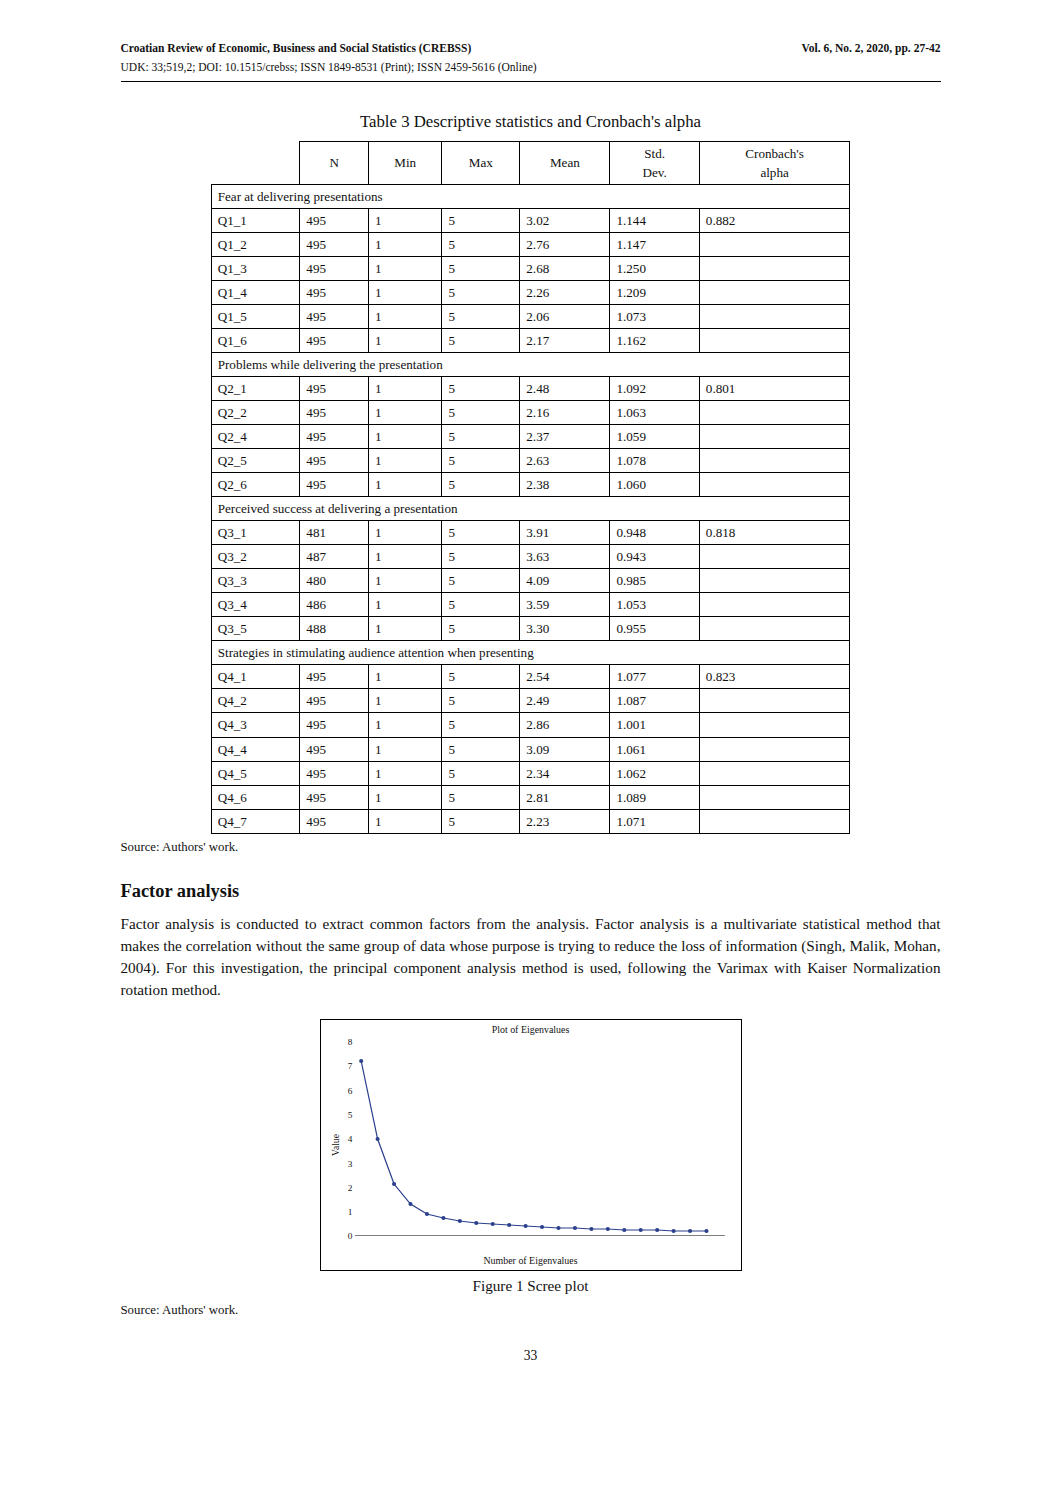Croatian Review of Economic, Business and Social Statistics (CREBSS) UDK: 33;519,2; DOI: 10.1515/crebss; ISSN 1849-8531 (Print); ISSN 2459-5616 (Online)
Vol. 6, No. 2, 2020, pp. 27-42
Table 3 Descriptive statistics and Cronbach's alpha
| | N | Min | Max | Mean | Std. Dev. | Cronbach's alpha |
| --- | --- | --- | --- | --- | --- | --- |
| Fear at delivering presentations |
| Q1_1 | 495 | 1 | 5 | 3.02 | 1.144 | 0.882 |
| Q1_2 | 495 | 1 | 5 | 2.76 | 1.147 | |
| Q1_3 | 495 | 1 | 5 | 2.68 | 1.250 | |
| Q1_4 | 495 | 1 | 5 | 2.26 | 1.209 | |
| Q1_5 | 495 | 1 | 5 | 2.06 | 1.073 | |
| Q1_6 | 495 | 1 | 5 | 2.17 | 1.162 | |
| Problems while delivering the presentation |
| Q2_1 | 495 | 1 | 5 | 2.48 | 1.092 | 0.801 |
| Q2_2 | 495 | 1 | 5 | 2.16 | 1.063 | |
| Q2_4 | 495 | 1 | 5 | 2.37 | 1.059 | |
| Q2_5 | 495 | 1 | 5 | 2.63 | 1.078 | |
| Q2_6 | 495 | 1 | 5 | 2.38 | 1.060 | |
| Perceived success at delivering a presentation |
| Q3_1 | 481 | 1 | 5 | 3.91 | 0.948 | 0.818 |
| Q3_2 | 487 | 1 | 5 | 3.63 | 0.943 | |
| Q3_3 | 480 | 1 | 5 | 4.09 | 0.985 | |
| Q3_4 | 486 | 1 | 5 | 3.59 | 1.053 | |
| Q3_5 | 488 | 1 | 5 | 3.30 | 0.955 | |
| Strategies in stimulating audience attention when presenting |
| Q4_1 | 495 | 1 | 5 | 2.54 | 1.077 | 0.823 |
| Q4_2 | 495 | 1 | 5 | 2.49 | 1.087 | |
| Q4_3 | 495 | 1 | 5 | 2.86 | 1.001 | |
| Q4_4 | 495 | 1 | 5 | 3.09 | 1.061 | |
| Q4_5 | 495 | 1 | 5 | 2.34 | 1.062 | |
| Q4_6 | 495 | 1 | 5 | 2.81 | 1.089 | |
| Q4_7 | 495 | 1 | 5 | 2.23 | 1.071 | |
Source: Authors' work.
Factor analysis
Factor analysis is conducted to extract common factors from the analysis. Factor analysis is a multivariate statistical method that makes the correlation without the same group of data whose purpose is trying to reduce the loss of information (Singh, Malik, Mohan, 2004). For this investigation, the principal component analysis method is used, following the Varimax with Kaiser Normalization rotation method.
Plot of Eigenvalues
Value
8 7 6 5 4 3 2 1 0
Number of Eigenvalues
Figure 1 Scree plot
Source: Authors' work.
33